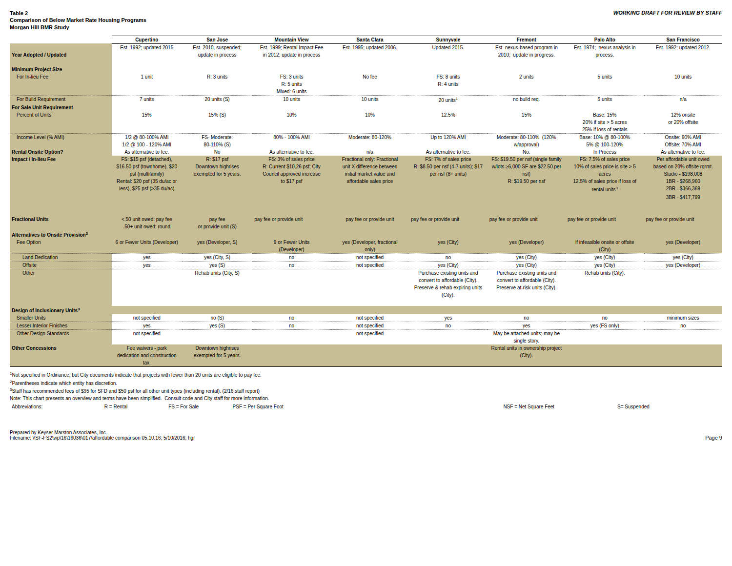Table 2
Comparison of Below Market Rate Housing Programs
Morgan Hill BMR Study
WORKING DRAFT FOR REVIEW BY STAFF
| | Cupertino | San Jose | Mountain View | Santa Clara | Sunnyvale | Fremont | Palo Alto | San Francisco |
| --- | --- | --- | --- | --- | --- | --- | --- | --- |
| | Est. 1992; updated 2015 | Est. 2010, suspended; | Est. 1999; Rental Impact Fee | Est. 1995; updated 2006. | Updated 2015. | Est. nexus-based program in | Est. 1974; nexus analysis in | Est. 1992; updated 2012. |
| Year Adopted / Updated | | update in process | in 2012; update in process | | | 2010; update in progress. | process. | |
| Minimum Project Size | | | | | | | | |
| For In-lieu Fee | 1 unit | R: 3 units | FS: 3 units | No fee | FS: 8 units | 2 units | 5 units | 10 units |
| | | | R: 5 units | | R: 4 units | | | |
| | | | Mixed: 6 units | | | | | |
| For Build Requirement | 7 units | 20 units (S) | 10 units | 10 units | 20 units 1 | no build req. | 5 units | n/a |
| For Sale Unit Requirement | | | | | | | | |
| Percent of Units | 15% | 15% (S) | 10% | 10% | 12.5% | 15% | Base: 15% | 12% onsite |
| | | | | | | | 20% if site > 5 acres | or 20% offsite |
| | | | | | | | 25% if loss of rentals | |
| Income Level (% AMI) | 1/2 @ 80-100% AMI | FS- Moderate: | 80% - 100% AMI | Moderate: 80-120% | Up to 120% AMI | Moderate: 80-110% (120% | Base: 10% @ 80-100% | Onsite: 90% AMI |
| | 1/2 @ 100 - 120% AMI | 80-110% (S) | | | | w/approval) | 5% @ 100-120% | Offsite: 70% AMI |
| Rental Onsite Option? | As alternative to fee. | No | As alternative to fee. | n/a | As alternative to fee. | No. | In Process | As alternative to fee. |
| Impact / In-lieu Fee | FS: $15 psf (detached), | R: $17 psf | FS: 3% of sales price | Fractional only: Fractional | FS: 7% of sales price | FS: $19.50 per nsf (single family | FS: 7.5% of sales price | Per affordable unit owed |
| | $16.50 psf (townhome), $20 | Downtown highrises | R: Current $10.26 psf; City | unit X difference between | R: $8.50 per nsf (4-7 units); $17 | w/lots ≥6,000 SF are $22.50 per | 10% of sales price is site > 5 | based on 20% offsite rqrmt. |
| | psf (multifamily) | exempted for 5 years. | Council approved increase | initial market value and | per nsf (8+ units) | nsf) | acres | Studio - $198,008 |
| | Rental: $20 psf (35 du/ac or | | to $17 psf | affordable sales price | | R: $19.50 per nsf | 12.5% of sales price if loss of | 1BR - $268,960 |
| | less), $25 psf (>35 du/ac) | | | | | | rental units 3 | 2BR - $366,369 |
| | | | | | | | | 3BR - $417,799 |
| Fractional Units | <.50 unit owed: pay fee | pay fee | pay fee or provide unit | pay fee or provide unit | pay fee or provide unit | pay fee or provide unit | pay fee or provide unit | pay fee or provide unit |
| | .50+ unit owed: round | or provide unit (S) | | | | | | |
| Alternatives to Onsite Provision 2 | | | | | | | | |
| Fee Option | 6 or Fewer Units (Developer) | yes (Developer, S) | 9 or Fewer Units | yes (Developer, fractional | yes (City) | yes (Developer) | if infeasible onsite or offsite | yes (Developer) |
| | | | (Developer) | only) | | | (City) | |
| Land Dedication | yes | yes (City, S) | no | not specified | no | yes (City) | yes (City) | yes (City) |
| Offsite | yes | yes (S) | no | not specified | yes (City) | yes (City) | yes (City) | yes (Developer) |
| Other | | Rehab units (City, S) | | | Purchase existing units and | Purchase existing units and | Rehab units (City). | |
| | | | | | convert to affordable (City). | convert to affordable (City). | | |
| | | | | | Preserve & rehab expiring units | Preserve at-risk units (City). | | |
| | | | | | (City). | | | |
| Design of Inclusionary Units 3 | | | | | | | | |
| Smaller Units | not specified | no (S) | no | not specified | yes | no | no | minimum sizes |
| Lesser Interior Finishes | yes | yes (S) | no | not specified | no | yes | yes (FS only) | no |
| Other Design Standards | not specified | | | not specified | | May be attached units; may be | | |
| | | | | | | single story. | | |
| Other Concessions | Fee waivers - park | Downtown highrises | | | | Rental units in ownership project | | |
| | dedication and construction | exempted for 5 years. | | | | (City). | | |
| | tax. | | | | | | | |
1Not specified in Ordinance, but City documents indicate that projects with fewer than 20 units are eligible to pay fee.
2Parentheses indicate which entity has discretion.
3Staff has recommended fees of $95 for SFD and $50 psf for all other unit types (including rental). (2/16 staff report)
Note: This chart presents an overview and terms have been simplified. Consult code and City staff for more information.
| Abbreviations: | R = Rental | FS = For Sale | PSF = Per Square Foot | | NSF = Net Square Feet | S= Suspended |
Prepared by Keyser Marston Associates, Inc.
Filename: \\SF-FS2\wp\16\16036\017\affordable comparison 05.10.16; 5/10/2016; hgr Page 9